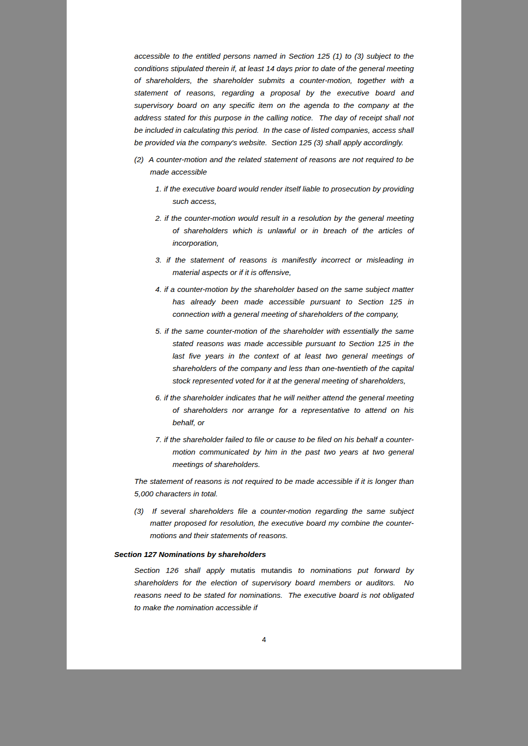accessible to the entitled persons named in Section 125 (1) to (3) subject to the conditions stipulated therein if, at least 14 days prior to date of the general meeting of shareholders, the shareholder submits a counter-motion, together with a statement of reasons, regarding a proposal by the executive board and supervisory board on any specific item on the agenda to the company at the address stated for this purpose in the calling notice. The day of receipt shall not be included in calculating this period. In the case of listed companies, access shall be provided via the company's website. Section 125 (3) shall apply accordingly.
(2) A counter-motion and the related statement of reasons are not required to be made accessible
if the executive board would render itself liable to prosecution by providing such access,
if the counter-motion would result in a resolution by the general meeting of shareholders which is unlawful or in breach of the articles of incorporation,
if the statement of reasons is manifestly incorrect or misleading in material aspects or if it is offensive,
if a counter-motion by the shareholder based on the same subject matter has already been made accessible pursuant to Section 125 in connection with a general meeting of shareholders of the company,
if the same counter-motion of the shareholder with essentially the same stated reasons was made accessible pursuant to Section 125 in the last five years in the context of at least two general meetings of shareholders of the company and less than one-twentieth of the capital stock represented voted for it at the general meeting of shareholders,
if the shareholder indicates that he will neither attend the general meeting of shareholders nor arrange for a representative to attend on his behalf, or
if the shareholder failed to file or cause to be filed on his behalf a counter-motion communicated by him in the past two years at two general meetings of shareholders.
The statement of reasons is not required to be made accessible if it is longer than 5,000 characters in total.
(3) If several shareholders file a counter-motion regarding the same subject matter proposed for resolution, the executive board my combine the counter-motions and their statements of reasons.
Section 127 Nominations by shareholders
Section 126 shall apply mutatis mutandis to nominations put forward by shareholders for the election of supervisory board members or auditors. No reasons need to be stated for nominations. The executive board is not obligated to make the nomination accessible if
4